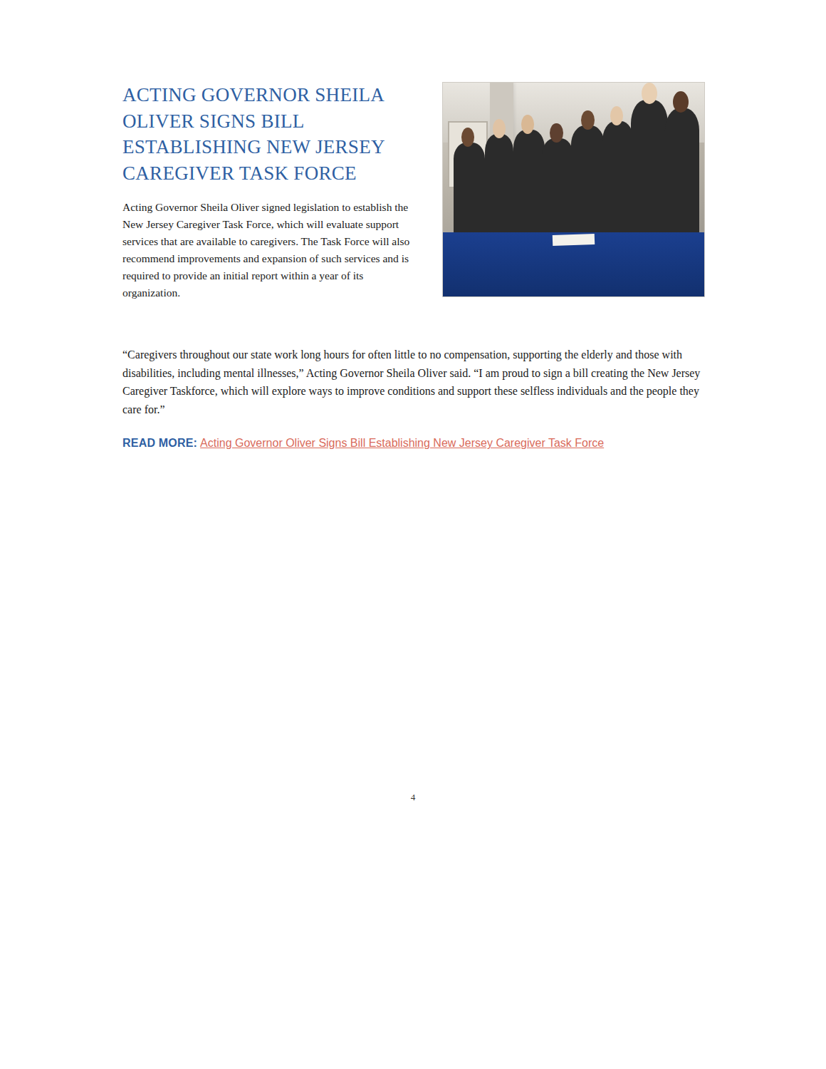ACTING GOVERNOR SHEILA OLIVER SIGNS BILL ESTABLISHING NEW JERSEY CAREGIVER TASK FORCE
Acting Governor Sheila Oliver signed legislation to establish the New Jersey Caregiver Task Force, which will evaluate support services that are available to caregivers. The Task Force will also recommend improvements and expansion of such services and is required to provide an initial report within a year of its organization.
“Caregivers throughout our state work long hours for often little to no compensation, supporting the elderly and those with disabilities, including mental illnesses,” Acting Governor Sheila Oliver said. “I am proud to sign a bill creating the New Jersey Caregiver Taskforce, which will explore ways to improve conditions and support these selfless individuals and the people they care for.”
READ MORE: Acting Governor Oliver Signs Bill Establishing New Jersey Caregiver Task Force
4